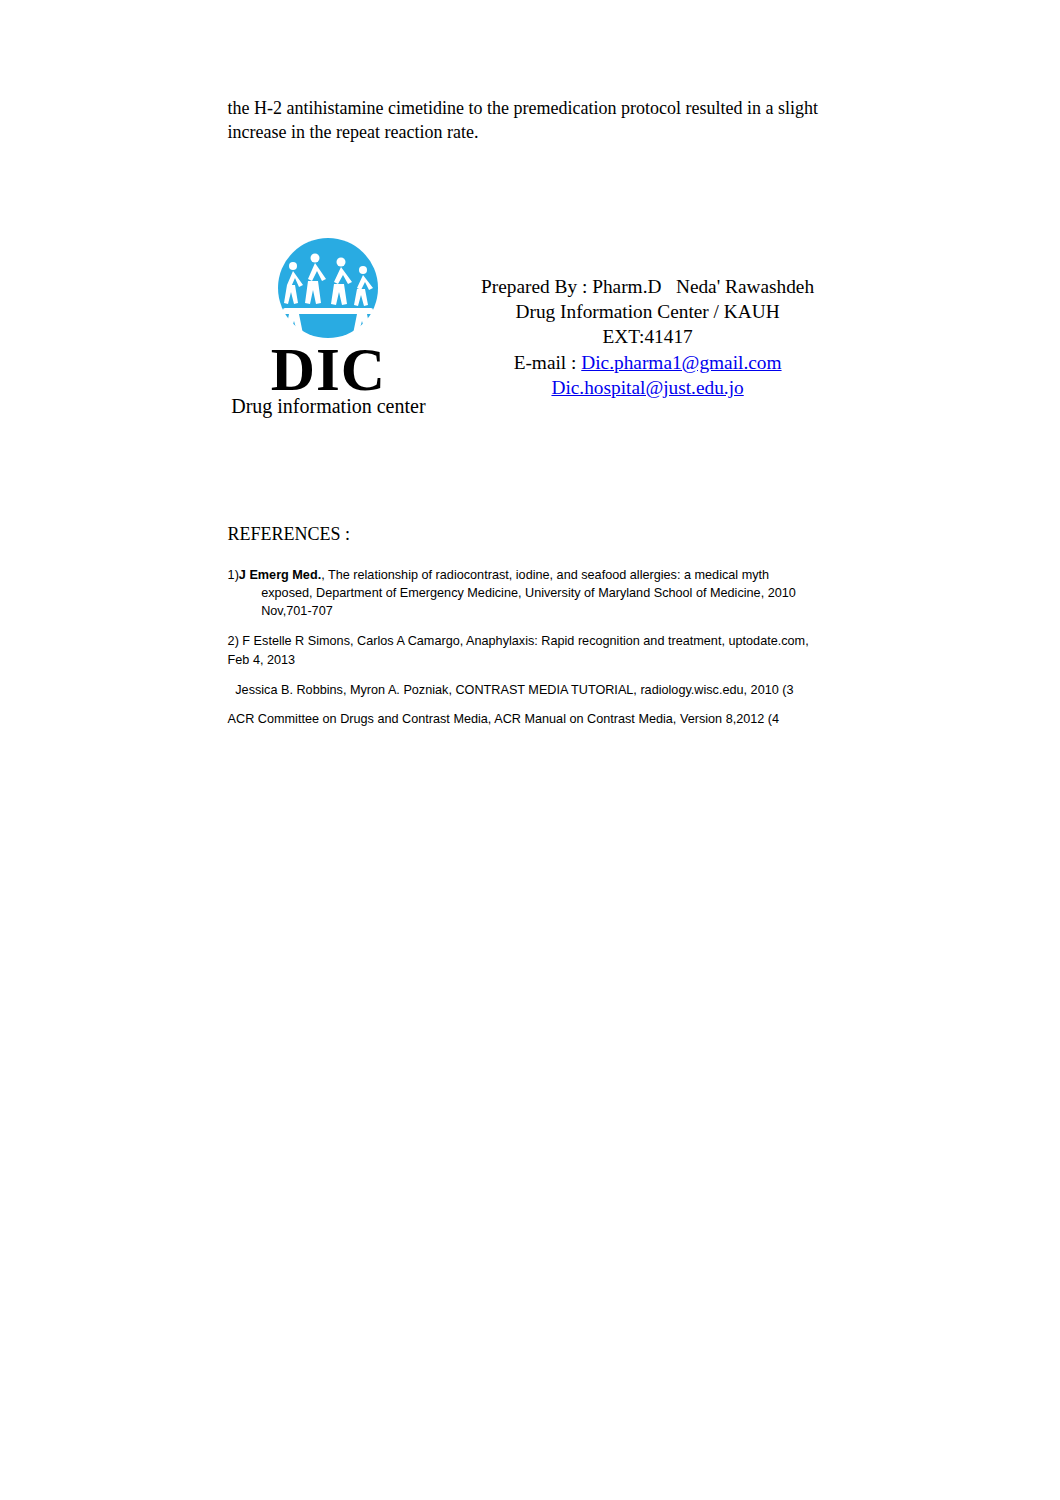the H-2 antihistamine cimetidine to the premedication protocol resulted in a slight increase in the repeat reaction rate.
DIC
Drug information center
Prepared By : Pharm.D Neda' Rawashdeh
Drug Information Center / KAUH
EXT:41417
E-mail : Dic.pharma1@gmail.com
Dic.hospital@just.edu.jo
REFERENCES :
1)J Emerg Med., The relationship of radiocontrast, iodine, and seafood allergies: a medical myth exposed, Department of Emergency Medicine, University of Maryland School of Medicine, 2010 Nov,701-707
2) F Estelle R Simons, Carlos A Camargo, Anaphylaxis: Rapid recognition and treatment, uptodate.com, Feb 4, 2013
Jessica B. Robbins, Myron A. Pozniak, CONTRAST MEDIA TUTORIAL, radiology.wisc.edu, 2010 (3
ACR Committee on Drugs and Contrast Media, ACR Manual on Contrast Media, Version 8,2012 (4